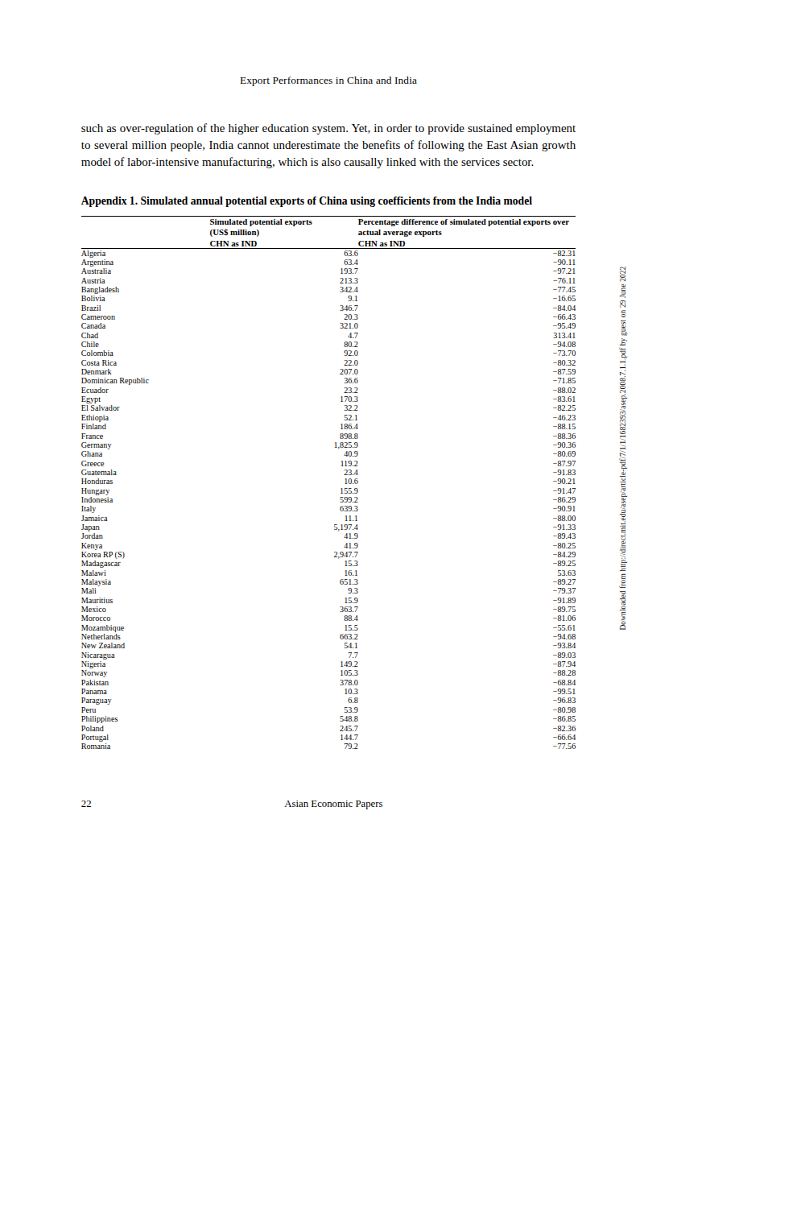Export Performances in China and India
such as over-regulation of the higher education system. Yet, in order to provide sustained employment to several million people, India cannot underestimate the benefits of following the East Asian growth model of labor-intensive manufacturing, which is also causally linked with the services sector.
Appendix 1. Simulated annual potential exports of China using coefficients from the India model
| | Simulated potential exports (US$ million) | Percentage difference of simulated potential exports over actual average exports |
| --- | --- | --- |
| | CHN as IND | CHN as IND |
| Algeria | 63.6 | − 82.31 |
| Argentina | 63.4 | − 90.11 |
| Australia | 193.7 | − 97.21 |
| Austria | 213.3 | − 76.11 |
| Bangladesh | 342.4 | − 77.45 |
| Bolivia | 9.1 | − 16.65 |
| Brazil | 346.7 | − 84.04 |
| Cameroon | 20.3 | − 66.43 |
| Canada | 321.0 | − 95.49 |
| Chad | 4.7 | 313.41 |
| Chile | 80.2 | − 94.08 |
| Colombia | 92.0 | − 73.70 |
| Costa Rica | 22.0 | − 80.32 |
| Denmark | 207.0 | − 87.59 |
| Dominican Republic | 36.6 | − 71.85 |
| Ecuador | 23.2 | − 88.02 |
| Egypt | 170.3 | − 83.61 |
| El Salvador | 32.2 | − 82.25 |
| Ethiopia | 52.1 | − 46.23 |
| Finland | 186.4 | − 88.15 |
| France | 898.8 | − 88.36 |
| Germany | 1,825.9 | − 90.36 |
| Ghana | 40.9 | − 80.69 |
| Greece | 119.2 | − 87.97 |
| Guatemala | 23.4 | − 91.83 |
| Honduras | 10.6 | − 90.21 |
| Hungary | 155.9 | − 91.47 |
| Indonesia | 599.2 | − 86.29 |
| Italy | 639.3 | − 90.91 |
| Jamaica | 11.1 | − 88.00 |
| Japan | 5,197.4 | − 91.33 |
| Jordan | 41.9 | − 89.43 |
| Kenya | 41.9 | − 80.25 |
| Korea RP (S) | 2,947.7 | − 84.29 |
| Madagascar | 15.3 | − 89.25 |
| Malawi | 16.1 | 53.63 |
| Malaysia | 651.3 | − 89.27 |
| Mali | 9.3 | − 79.37 |
| Mauritius | 15.9 | − 91.89 |
| Mexico | 363.7 | − 89.75 |
| Morocco | 88.4 | − 81.06 |
| Mozambique | 15.5 | − 55.61 |
| Netherlands | 663.2 | − 94.68 |
| New Zealand | 54.1 | − 93.84 |
| Nicaragua | 7.7 | − 89.03 |
| Nigeria | 149.2 | − 87.94 |
| Norway | 105.3 | − 88.28 |
| Pakistan | 378.0 | − 68.84 |
| Panama | 10.3 | − 99.51 |
| Paraguay | 6.8 | − 96.83 |
| Peru | 53.9 | − 80.98 |
| Philippines | 548.8 | − 86.85 |
| Poland | 245.7 | − 82.36 |
| Portugal | 144.7 | − 66.64 |
| Romania | 79.2 | − 77.56 |
Downloaded from http://direct.mit.edu/asep/article-pdf/7/1/1/1682393/asep.2008.7.1.1.pdf by guest on 29 June 2022
22
Asian Economic Papers